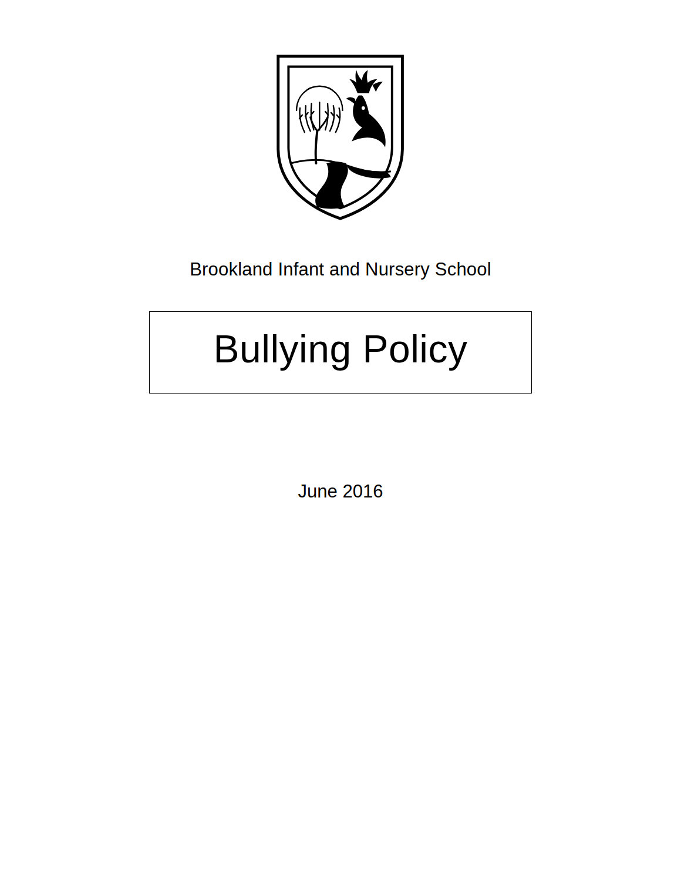Brookland Infant and Nursery School crest
Brookland Infant and Nursery School
Bullying Policy
June 2016